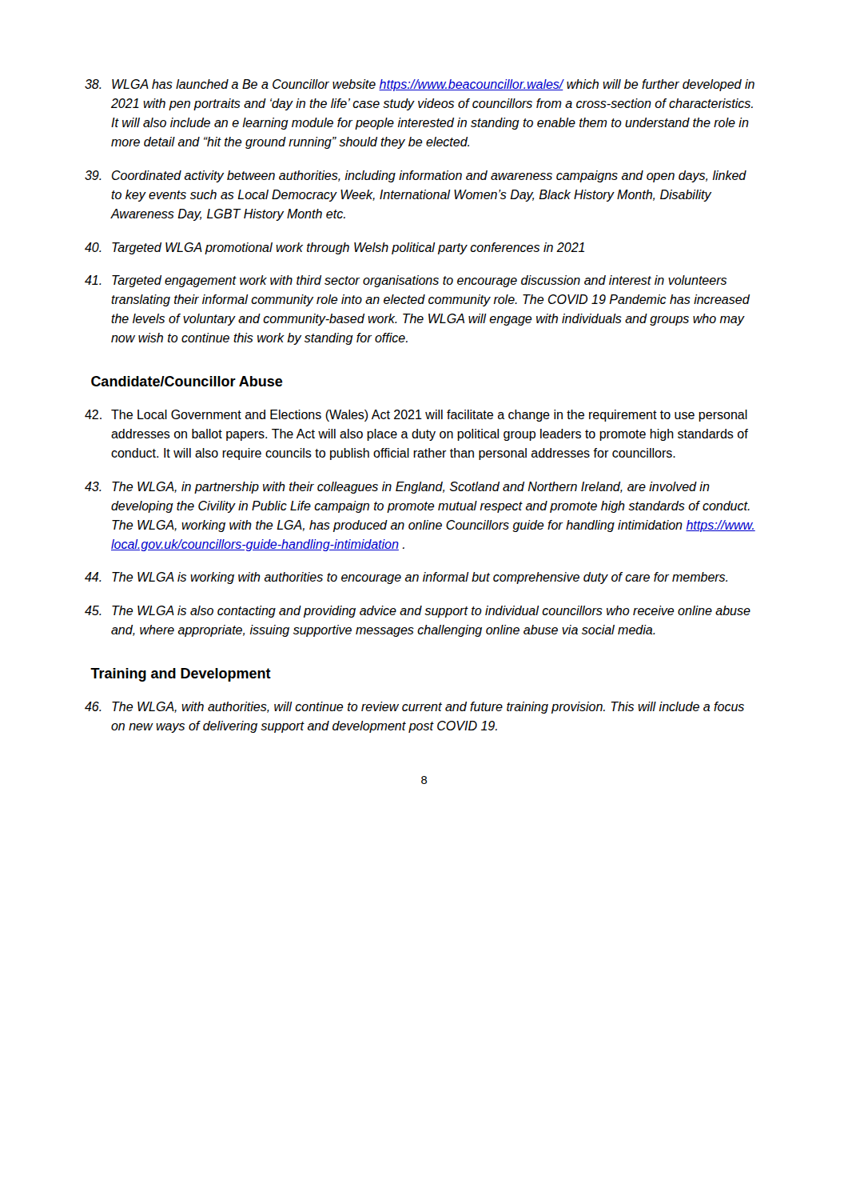WLGA has launched a Be a Councillor website https://www.beacouncillor.wales/ which will be further developed in 2021 with pen portraits and ‘day in the life’ case study videos of councillors from a cross-section of characteristics. It will also include an e learning module for people interested in standing to enable them to understand the role in more detail and “hit the ground running” should they be elected.
Coordinated activity between authorities, including information and awareness campaigns and open days, linked to key events such as Local Democracy Week, International Women’s Day, Black History Month, Disability Awareness Day, LGBT History Month etc.
Targeted WLGA promotional work through Welsh political party conferences in 2021
Targeted engagement work with third sector organisations to encourage discussion and interest in volunteers translating their informal community role into an elected community role. The COVID 19 Pandemic has increased the levels of voluntary and community-based work. The WLGA will engage with individuals and groups who may now wish to continue this work by standing for office.
Candidate/Councillor Abuse
The Local Government and Elections (Wales) Act 2021 will facilitate a change in the requirement to use personal addresses on ballot papers. The Act will also place a duty on political group leaders to promote high standards of conduct. It will also require councils to publish official rather than personal addresses for councillors.
The WLGA, in partnership with their colleagues in England, Scotland and Northern Ireland, are involved in developing the Civility in Public Life campaign to promote mutual respect and promote high standards of conduct. The WLGA, working with the LGA, has produced an online Councillors guide for handling intimidation https://www.local.gov.uk/councillors-guide-handling-intimidation .
The WLGA is working with authorities to encourage an informal but comprehensive duty of care for members.
The WLGA is also contacting and providing advice and support to individual councillors who receive online abuse and, where appropriate, issuing supportive messages challenging online abuse via social media.
Training and Development
The WLGA, with authorities, will continue to review current and future training provision. This will include a focus on new ways of delivering support and development post COVID 19.
8